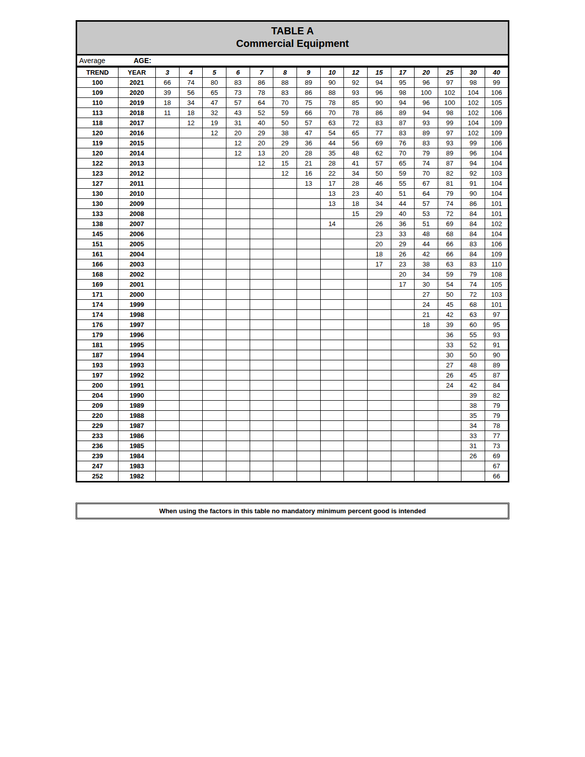TABLE A
Commercial Equipment
Average
AGE:
| TREND | YEAR | 3 | 4 | 5 | 6 | 7 | 8 | 9 | 10 | 12 | 15 | 17 | 20 | 25 | 30 | 40 |
| --- | --- | --- | --- | --- | --- | --- | --- | --- | --- | --- | --- | --- | --- | --- | --- | --- |
| 100 | 2021 | 66 | 74 | 80 | 83 | 86 | 88 | 89 | 90 | 92 | 94 | 95 | 96 | 97 | 98 | 99 |
| 109 | 2020 | 39 | 56 | 65 | 73 | 78 | 83 | 86 | 88 | 93 | 96 | 98 | 100 | 102 | 104 | 106 |
| 110 | 2019 | 18 | 34 | 47 | 57 | 64 | 70 | 75 | 78 | 85 | 90 | 94 | 96 | 100 | 102 | 105 |
| 113 | 2018 | 11 | 18 | 32 | 43 | 52 | 59 | 66 | 70 | 78 | 86 | 89 | 94 | 98 | 102 | 106 |
| 118 | 2017 | | 12 | 19 | 31 | 40 | 50 | 57 | 63 | 72 | 83 | 87 | 93 | 99 | 104 | 109 |
| 120 | 2016 | | | 12 | 20 | 29 | 38 | 47 | 54 | 65 | 77 | 83 | 89 | 97 | 102 | 109 |
| 119 | 2015 | | | | 12 | 20 | 29 | 36 | 44 | 56 | 69 | 76 | 83 | 93 | 99 | 106 |
| 120 | 2014 | | | | 12 | 13 | 20 | 28 | 35 | 48 | 62 | 70 | 79 | 89 | 96 | 104 |
| 122 | 2013 | | | | | 12 | 15 | 21 | 28 | 41 | 57 | 65 | 74 | 87 | 94 | 104 |
| 123 | 2012 | | | | | | 12 | 16 | 22 | 34 | 50 | 59 | 70 | 82 | 92 | 103 |
| 127 | 2011 | | | | | | | 13 | 17 | 28 | 46 | 55 | 67 | 81 | 91 | 104 |
| 130 | 2010 | | | | | | | | 13 | 23 | 40 | 51 | 64 | 79 | 90 | 104 |
| 130 | 2009 | | | | | | | | 13 | 18 | 34 | 44 | 57 | 74 | 86 | 101 |
| 133 | 2008 | | | | | | | | | 15 | 29 | 40 | 53 | 72 | 84 | 101 |
| 138 | 2007 | | | | | | | | 14 | | 26 | 36 | 51 | 69 | 84 | 102 |
| 145 | 2006 | | | | | | | | | | 23 | 33 | 48 | 68 | 84 | 104 |
| 151 | 2005 | | | | | | | | | | 20 | 29 | 44 | 66 | 83 | 106 |
| 161 | 2004 | | | | | | | | | | 18 | 26 | 42 | 66 | 84 | 109 |
| 166 | 2003 | | | | | | | | | | 17 | 23 | 38 | 63 | 83 | 110 |
| 168 | 2002 | | | | | | | | | | | 20 | 34 | 59 | 79 | 108 |
| 169 | 2001 | | | | | | | | | | | 17 | 30 | 54 | 74 | 105 |
| 171 | 2000 | | | | | | | | | | | | 27 | 50 | 72 | 103 |
| 174 | 1999 | | | | | | | | | | | | 24 | 45 | 68 | 101 |
| 174 | 1998 | | | | | | | | | | | | 21 | 42 | 63 | 97 |
| 176 | 1997 | | | | | | | | | | | | 18 | 39 | 60 | 95 |
| 179 | 1996 | | | | | | | | | | | | | 36 | 55 | 93 |
| 181 | 1995 | | | | | | | | | | | | | 33 | 52 | 91 |
| 187 | 1994 | | | | | | | | | | | | | 30 | 50 | 90 |
| 193 | 1993 | | | | | | | | | | | | | 27 | 48 | 89 |
| 197 | 1992 | | | | | | | | | | | | | 26 | 45 | 87 |
| 200 | 1991 | | | | | | | | | | | | | 24 | 42 | 84 |
| 204 | 1990 | | | | | | | | | | | | | | 39 | 82 |
| 209 | 1989 | | | | | | | | | | | | | | 38 | 79 |
| 220 | 1988 | | | | | | | | | | | | | | 35 | 79 |
| 229 | 1987 | | | | | | | | | | | | | | 34 | 78 |
| 233 | 1986 | | | | | | | | | | | | | | 33 | 77 |
| 236 | 1985 | | | | | | | | | | | | | | 31 | 73 |
| 239 | 1984 | | | | | | | | | | | | | | 26 | 69 |
| 247 | 1983 | | | | | | | | | | | | | | | 67 |
| 252 | 1982 | | | | | | | | | | | | | | | 66 |
When using the factors in this table no mandatory minimum percent good is intended